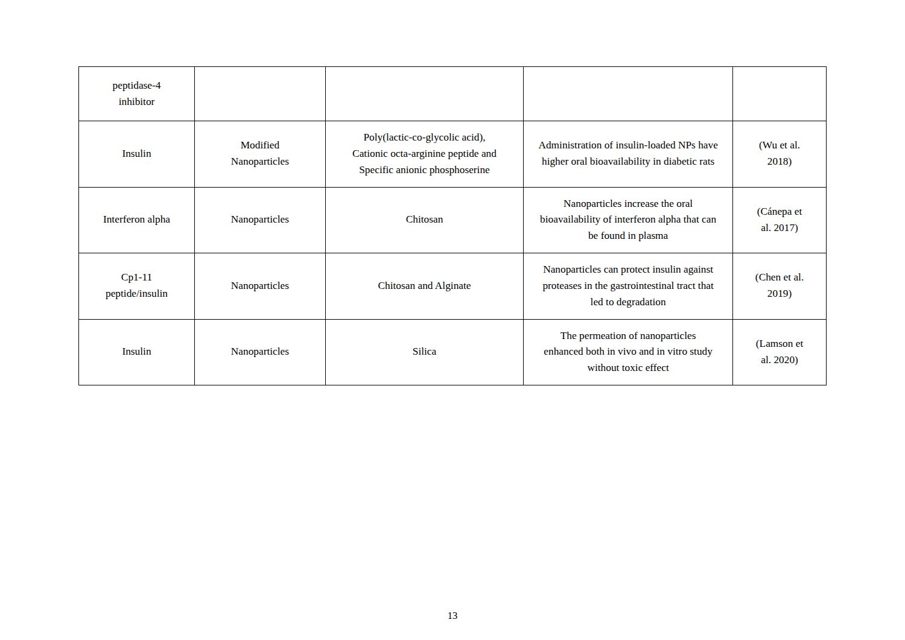| peptidase-4 inhibitor | | | | |
| Insulin | Modified Nanoparticles | Poly(lactic-co-glycolic acid), Cationic octa-arginine peptide and Specific anionic phosphoserine | Administration of insulin-loaded NPs have higher oral bioavailability in diabetic rats | (Wu et al. 2018) |
| Interferon alpha | Nanoparticles | Chitosan | Nanoparticles increase the oral bioavailability of interferon alpha that can be found in plasma | (Cánepa et al. 2017) |
| Cp1-11 peptide/insulin | Nanoparticles | Chitosan and Alginate | Nanoparticles can protect insulin against proteases in the gastrointestinal tract that led to degradation | (Chen et al. 2019) |
| Insulin | Nanoparticles | Silica | The permeation of nanoparticles enhanced both in vivo and in vitro study without toxic effect | (Lamson et al. 2020) |
13